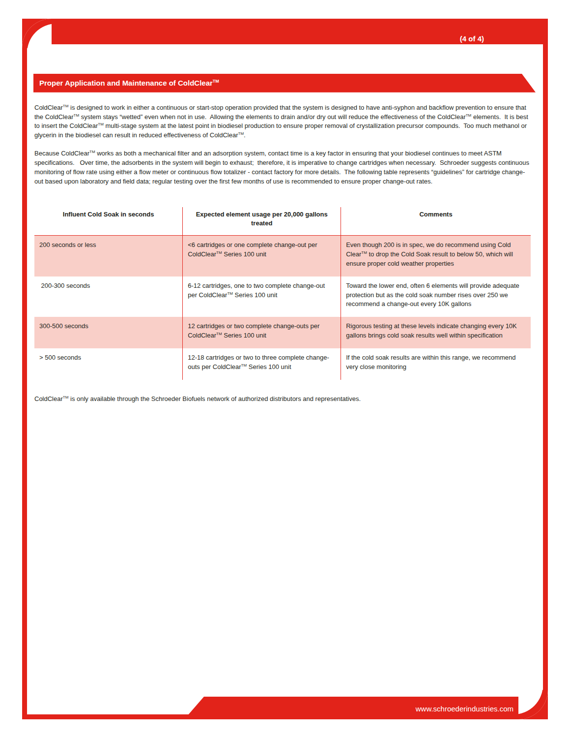(4 of 4)
www.schroederindustries.com
Proper Application and Maintenance of ColdClearTM
ColdClearTM is designed to work in either a continuous or start-stop operation provided that the system is designed to have anti-syphon and backflow prevention to ensure that the ColdClearTM system stays “wetted” even when not in use. Allowing the elements to drain and/or dry out will reduce the effectiveness of the ColdClearTM elements. It is best to insert the ColdClearTM multi-stage system at the latest point in biodiesel production to ensure proper removal of crystallization precursor compounds. Too much methanol or glycerin in the biodiesel can result in reduced effectiveness of ColdClearTM.
Because ColdClearTM works as both a mechanical filter and an adsorption system, contact time is a key factor in ensuring that your biodiesel continues to meet ASTM specifications. Over time, the adsorbents in the system will begin to exhaust; therefore, it is imperative to change cartridges when necessary. Schroeder suggests continuous monitoring of flow rate using either a flow meter or continuous flow totalizer - contact factory for more details. The following table represents “guidelines” for cartridge change-out based upon laboratory and field data; regular testing over the first few months of use is recommended to ensure proper change-out rates.
| Influent Cold Soak in seconds | Expected element usage per 20,000 gallons treated | Comments |
| --- | --- | --- |
| 200 seconds or less | <6 cartridges or one complete change-out per ColdClear TM Series 100 unit | Even though 200 is in spec, we do recommend using Cold Clear TM to drop the Cold Soak result to below 50, which will ensure proper cold weather properties |
| 200-300 seconds | 6-12 cartridges, one to two complete change-out per ColdClear TM Series 100 unit | Toward the lower end, often 6 elements will provide adequate protection but as the cold soak number rises over 250 we recommend a change-out every 10K gallons |
| 300-500 seconds | 12 cartridges or two complete change-outs per ColdClear TM Series 100 unit | Rigorous testing at these levels indicate changing every 10K gallons brings cold soak results well within specification |
| > 500 seconds | 12-18 cartridges or two to three complete change-outs per ColdClear TM Series 100 unit | If the cold soak results are within this range, we recommend very close monitoring |
ColdClearTM is only available through the Schroeder Biofuels network of authorized distributors and representatives.